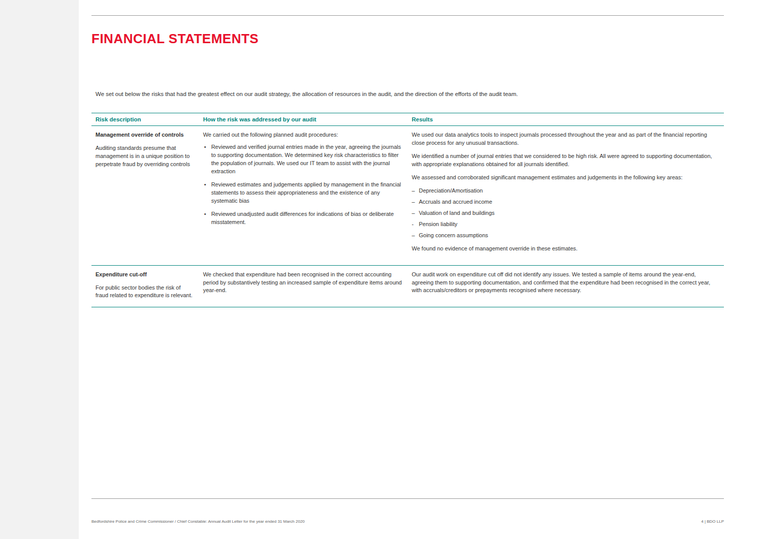FINANCIAL STATEMENTS
We set out below the risks that had the greatest effect on our audit strategy, the allocation of resources in the audit, and the direction of the efforts of the audit team.
| Risk description | How the risk was addressed by our audit | Results |
| --- | --- | --- |
| Management override of controls Auditing standards presume that management is in a unique position to perpetrate fraud by overriding controls | We carried out the following planned audit procedures: Reviewed and verified journal entries made in the year, agreeing the journals to supporting documentation. We determined key risk characteristics to filter the population of journals. We used our IT team to assist with the journal extraction Reviewed estimates and judgements applied by management in the financial statements to assess their appropriateness and the existence of any systematic bias Reviewed unadjusted audit differences for indications of bias or deliberate misstatement. | We used our data analytics tools to inspect journals processed throughout the year and as part of the financial reporting close process for any unusual transactions. We identified a number of journal entries that we considered to be high risk. All were agreed to supporting documentation, with appropriate explanations obtained for all journals identified. We assessed and corroborated significant management estimates and judgements in the following key areas: Depreciation/Amortisation Accruals and accrued income Valuation of land and buildings Pension liability Going concern assumptions We found no evidence of management override in these estimates. |
| Expenditure cut-off For public sector bodies the risk of fraud related to expenditure is relevant. | We checked that expenditure had been recognised in the correct accounting period by substantively testing an increased sample of expenditure items around year-end. | Our audit work on expenditure cut off did not identify any issues. We tested a sample of items around the year-end, agreeing them to supporting documentation, and confirmed that the expenditure had been recognised in the correct year, with accruals/creditors or prepayments recognised where necessary. |
Bedfordshire Police and Crime Commissioner / Chief Constable: Annual Audit Letter for the year ended 31 March 2020 4 | BDO LLP